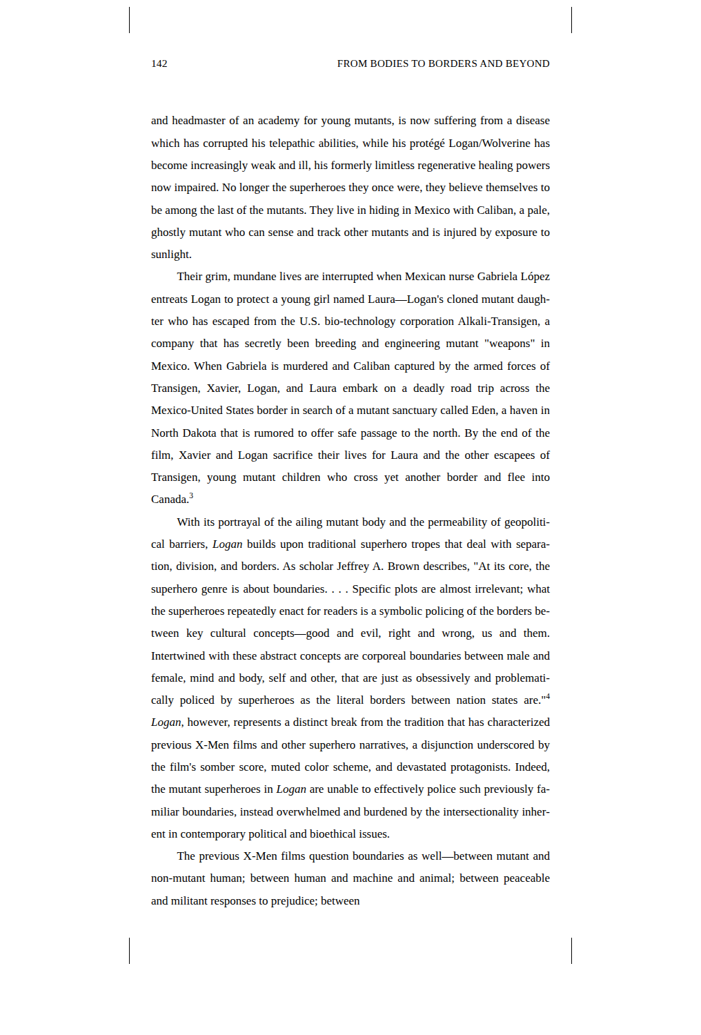142 From Bodies to Borders and Beyond
and headmaster of an academy for young mutants, is now suffering from a disease which has corrupted his telepathic abilities, while his protégé Logan/Wolverine has become increasingly weak and ill, his formerly limitless regenerative healing powers now impaired. No longer the superheroes they once were, they believe themselves to be among the last of the mutants. They live in hiding in Mexico with Caliban, a pale, ghostly mutant who can sense and track other mutants and is injured by exposure to sunlight.
Their grim, mundane lives are interrupted when Mexican nurse Gabriela López entreats Logan to protect a young girl named Laura—Logan's cloned mutant daughter who has escaped from the U.S. bio-technology corporation Alkali-Transigen, a company that has secretly been breeding and engineering mutant "weapons" in Mexico. When Gabriela is murdered and Caliban captured by the armed forces of Transigen, Xavier, Logan, and Laura embark on a deadly road trip across the Mexico-United States border in search of a mutant sanctuary called Eden, a haven in North Dakota that is rumored to offer safe passage to the north. By the end of the film, Xavier and Logan sacrifice their lives for Laura and the other escapees of Transigen, young mutant children who cross yet another border and flee into Canada.3
With its portrayal of the ailing mutant body and the permeability of geopolitical barriers, Logan builds upon traditional superhero tropes that deal with separation, division, and borders. As scholar Jeffrey A. Brown describes, "At its core, the superhero genre is about boundaries. . . . Specific plots are almost irrelevant; what the superheroes repeatedly enact for readers is a symbolic policing of the borders between key cultural concepts—good and evil, right and wrong, us and them. Intertwined with these abstract concepts are corporeal boundaries between male and female, mind and body, self and other, that are just as obsessively and problematically policed by superheroes as the literal borders between nation states are."4 Logan, however, represents a distinct break from the tradition that has characterized previous X-Men films and other superhero narratives, a disjunction underscored by the film's somber score, muted color scheme, and devastated protagonists. Indeed, the mutant superheroes in Logan are unable to effectively police such previously familiar boundaries, instead overwhelmed and burdened by the intersectionality inherent in contemporary political and bioethical issues.
The previous X-Men films question boundaries as well—between mutant and non-mutant human; between human and machine and animal; between peaceable and militant responses to prejudice; between